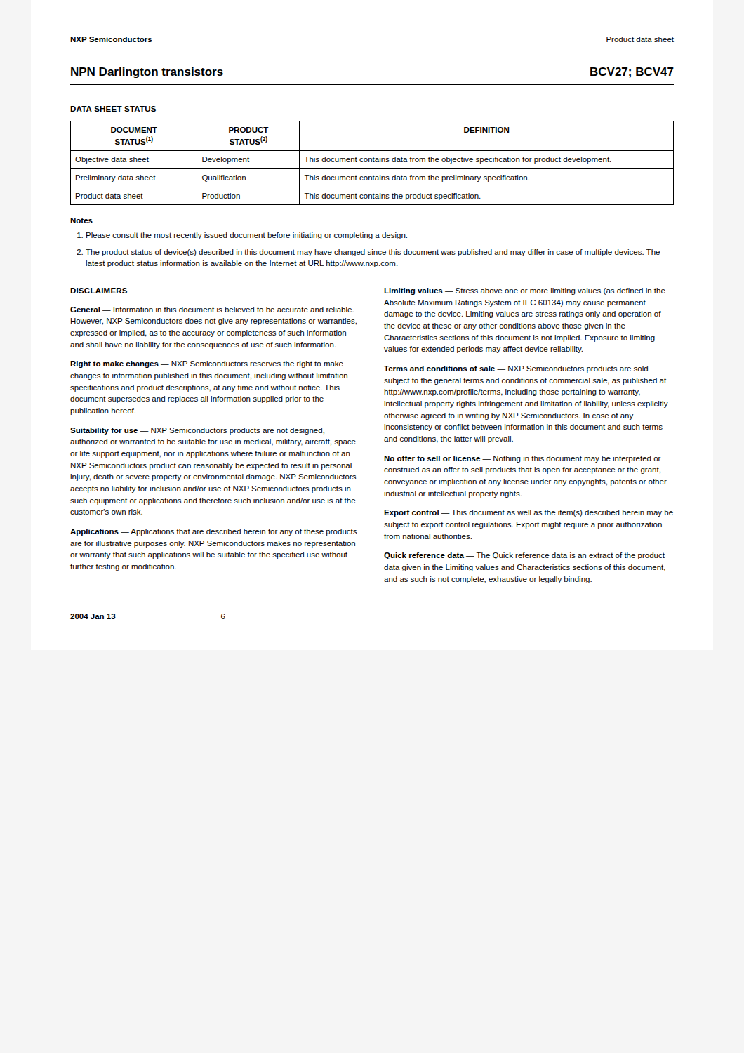NXP Semiconductors
Product data sheet
NPN Darlington transistors
BCV27; BCV47
DATA SHEET STATUS
| DOCUMENT STATUS (1) | PRODUCT STATUS (2) | DEFINITION |
| --- | --- | --- |
| Objective data sheet | Development | This document contains data from the objective specification for product development. |
| Preliminary data sheet | Qualification | This document contains data from the preliminary specification. |
| Product data sheet | Production | This document contains the product specification. |
Notes
Please consult the most recently issued document before initiating or completing a design.
The product status of device(s) described in this document may have changed since this document was published and may differ in case of multiple devices. The latest product status information is available on the Internet at URL http://www.nxp.com.
DISCLAIMERS
General — Information in this document is believed to be accurate and reliable. However, NXP Semiconductors does not give any representations or warranties, expressed or implied, as to the accuracy or completeness of such information and shall have no liability for the consequences of use of such information.
Right to make changes — NXP Semiconductors reserves the right to make changes to information published in this document, including without limitation specifications and product descriptions, at any time and without notice. This document supersedes and replaces all information supplied prior to the publication hereof.
Suitability for use — NXP Semiconductors products are not designed, authorized or warranted to be suitable for use in medical, military, aircraft, space or life support equipment, nor in applications where failure or malfunction of an NXP Semiconductors product can reasonably be expected to result in personal injury, death or severe property or environmental damage. NXP Semiconductors accepts no liability for inclusion and/or use of NXP Semiconductors products in such equipment or applications and therefore such inclusion and/or use is at the customer's own risk.
Applications — Applications that are described herein for any of these products are for illustrative purposes only. NXP Semiconductors makes no representation or warranty that such applications will be suitable for the specified use without further testing or modification.
Limiting values — Stress above one or more limiting values (as defined in the Absolute Maximum Ratings System of IEC 60134) may cause permanent damage to the device. Limiting values are stress ratings only and operation of the device at these or any other conditions above those given in the Characteristics sections of this document is not implied. Exposure to limiting values for extended periods may affect device reliability.
Terms and conditions of sale — NXP Semiconductors products are sold subject to the general terms and conditions of commercial sale, as published at http://www.nxp.com/profile/terms, including those pertaining to warranty, intellectual property rights infringement and limitation of liability, unless explicitly otherwise agreed to in writing by NXP Semiconductors. In case of any inconsistency or conflict between information in this document and such terms and conditions, the latter will prevail.
No offer to sell or license — Nothing in this document may be interpreted or construed as an offer to sell products that is open for acceptance or the grant, conveyance or implication of any license under any copyrights, patents or other industrial or intellectual property rights.
Export control — This document as well as the item(s) described herein may be subject to export control regulations. Export might require a prior authorization from national authorities.
Quick reference data — The Quick reference data is an extract of the product data given in the Limiting values and Characteristics sections of this document, and as such is not complete, exhaustive or legally binding.
2004 Jan 13 6